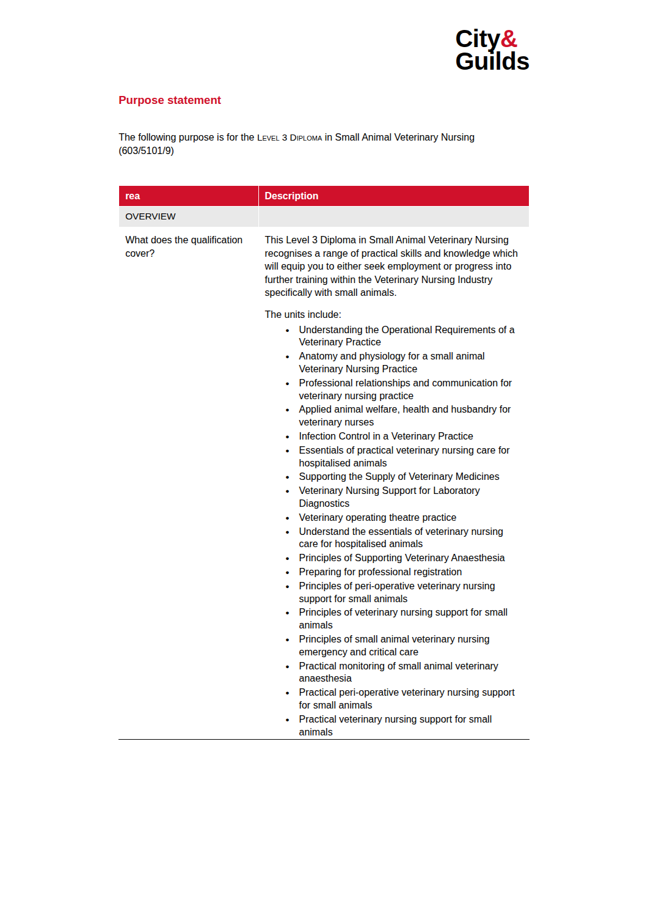City&
Guilds
Purpose statement
The following purpose is for the Level 3 Diploma in Small Animal Veterinary Nursing (603/5101/9)
| rea | Description |
| --- | --- |
| OVERVIEW | |
| What does the qualification cover? | This Level 3 Diploma in Small Animal Veterinary Nursing recognises a range of practical skills and knowledge which will equip you to either seek employment or progress into further training within the Veterinary Nursing Industry specifically with small animals. The units include: Understanding the Operational Requirements of a Veterinary Practice Anatomy and physiology for a small animal Veterinary Nursing Practice Professional relationships and communication for veterinary nursing practice Applied animal welfare, health and husbandry for veterinary nurses Infection Control in a Veterinary Practice Essentials of practical veterinary nursing care for hospitalised animals Supporting the Supply of Veterinary Medicines Veterinary Nursing Support for Laboratory Diagnostics Veterinary operating theatre practice Understand the essentials of veterinary nursing care for hospitalised animals Principles of Supporting Veterinary Anaesthesia Preparing for professional registration Principles of peri-operative veterinary nursing support for small animals Principles of veterinary nursing support for small animals Principles of small animal veterinary nursing emergency and critical care Practical monitoring of small animal veterinary anaesthesia Practical peri-operative veterinary nursing support for small animals Practical veterinary nursing support for small animals |